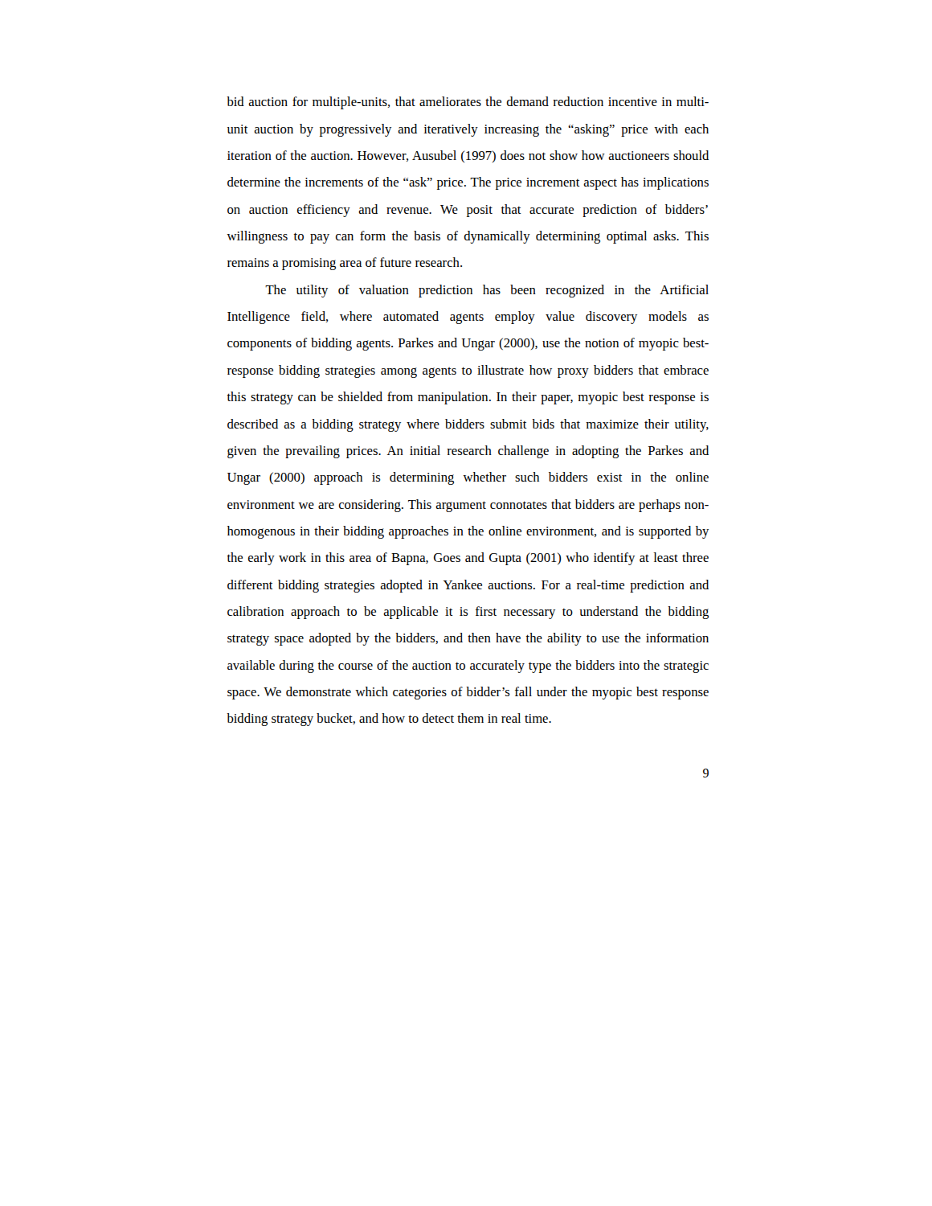bid auction for multiple-units, that ameliorates the demand reduction incentive in multi-unit auction by progressively and iteratively increasing the “asking” price with each iteration of the auction. However, Ausubel (1997) does not show how auctioneers should determine the increments of the “ask” price. The price increment aspect has implications on auction efficiency and revenue. We posit that accurate prediction of bidders’ willingness to pay can form the basis of dynamically determining optimal asks. This remains a promising area of future research.
The utility of valuation prediction has been recognized in the Artificial Intelligence field, where automated agents employ value discovery models as components of bidding agents. Parkes and Ungar (2000), use the notion of myopic best-response bidding strategies among agents to illustrate how proxy bidders that embrace this strategy can be shielded from manipulation. In their paper, myopic best response is described as a bidding strategy where bidders submit bids that maximize their utility, given the prevailing prices. An initial research challenge in adopting the Parkes and Ungar (2000) approach is determining whether such bidders exist in the online environment we are considering. This argument connotates that bidders are perhaps non-homogenous in their bidding approaches in the online environment, and is supported by the early work in this area of Bapna, Goes and Gupta (2001) who identify at least three different bidding strategies adopted in Yankee auctions. For a real-time prediction and calibration approach to be applicable it is first necessary to understand the bidding strategy space adopted by the bidders, and then have the ability to use the information available during the course of the auction to accurately type the bidders into the strategic space. We demonstrate which categories of bidder’s fall under the myopic best response bidding strategy bucket, and how to detect them in real time.
9